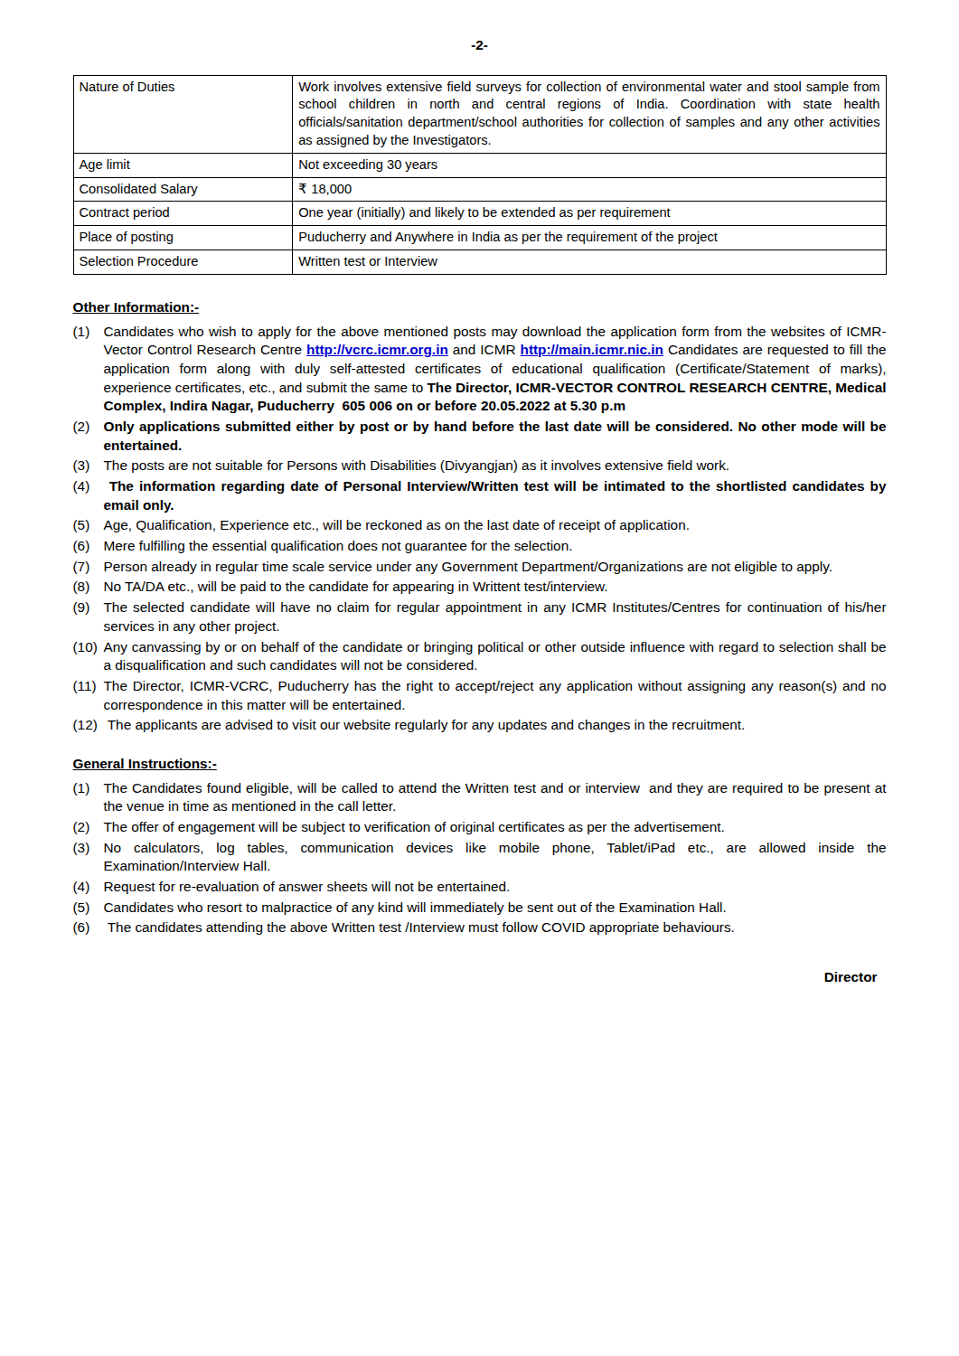-2-
| Nature of Duties | Work involves extensive field surveys for collection of environmental water and stool sample from school children in north and central regions of India. Coordination with state health officials/sanitation department/school authorities for collection of samples and any other activities as assigned by the Investigators. |
| Age limit | Not exceeding 30 years |
| Consolidated Salary | ₹ 18,000 |
| Contract period | One year (initially) and likely to be extended as per requirement |
| Place of posting | Puducherry and Anywhere in India as per the requirement of the project |
| Selection Procedure | Written test or Interview |
Other Information:-
(1) Candidates who wish to apply for the above mentioned posts may download the application form from the websites of ICMR-Vector Control Research Centre http://vcrc.icmr.org.in and ICMR http://main.icmr.nic.in Candidates are requested to fill the application form along with duly self-attested certificates of educational qualification (Certificate/Statement of marks), experience certificates, etc., and submit the same to The Director, ICMR-VECTOR CONTROL RESEARCH CENTRE, Medical Complex, Indira Nagar, Puducherry 605 006 on or before 20.05.2022 at 5.30 p.m
(2) Only applications submitted either by post or by hand before the last date will be considered. No other mode will be entertained.
(3) The posts are not suitable for Persons with Disabilities (Divyangjan) as it involves extensive field work.
(4) The information regarding date of Personal Interview/Written test will be intimated to the shortlisted candidates by email only.
(5) Age, Qualification, Experience etc., will be reckoned as on the last date of receipt of application.
(6) Mere fulfilling the essential qualification does not guarantee for the selection.
(7) Person already in regular time scale service under any Government Department/Organizations are not eligible to apply.
(8) No TA/DA etc., will be paid to the candidate for appearing in Writtent test/interview.
(9) The selected candidate will have no claim for regular appointment in any ICMR Institutes/Centres for continuation of his/her services in any other project.
(10) Any canvassing by or on behalf of the candidate or bringing political or other outside influence with regard to selection shall be a disqualification and such candidates will not be considered.
(11) The Director, ICMR-VCRC, Puducherry has the right to accept/reject any application without assigning any reason(s) and no correspondence in this matter will be entertained.
(12) The applicants are advised to visit our website regularly for any updates and changes in the recruitment.
General Instructions:-
(1) The Candidates found eligible, will be called to attend the Written test and or interview and they are required to be present at the venue in time as mentioned in the call letter.
(2) The offer of engagement will be subject to verification of original certificates as per the advertisement.
(3) No calculators, log tables, communication devices like mobile phone, Tablet/iPad etc., are allowed inside the Examination/Interview Hall.
(4) Request for re-evaluation of answer sheets will not be entertained.
(5) Candidates who resort to malpractice of any kind will immediately be sent out of the Examination Hall.
(6) The candidates attending the above Written test /Interview must follow COVID appropriate behaviours.
Director